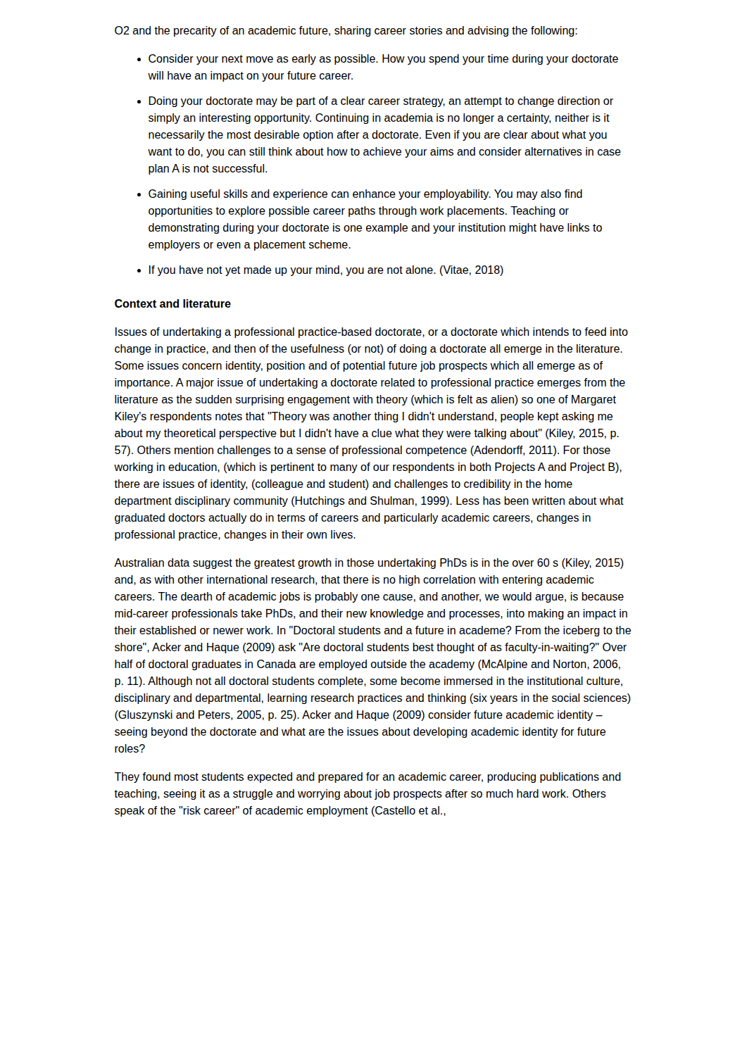O2 and the precarity of an academic future, sharing career stories and advising the following:
Consider your next move as early as possible. How you spend your time during your doctorate will have an impact on your future career.
Doing your doctorate may be part of a clear career strategy, an attempt to change direction or simply an interesting opportunity. Continuing in academia is no longer a certainty, neither is it necessarily the most desirable option after a doctorate. Even if you are clear about what you want to do, you can still think about how to achieve your aims and consider alternatives in case plan A is not successful.
Gaining useful skills and experience can enhance your employability. You may also find opportunities to explore possible career paths through work placements. Teaching or demonstrating during your doctorate is one example and your institution might have links to employers or even a placement scheme.
If you have not yet made up your mind, you are not alone. (Vitae, 2018)
Context and literature
Issues of undertaking a professional practice-based doctorate, or a doctorate which intends to feed into change in practice, and then of the usefulness (or not) of doing a doctorate all emerge in the literature. Some issues concern identity, position and of potential future job prospects which all emerge as of importance. A major issue of undertaking a doctorate related to professional practice emerges from the literature as the sudden surprising engagement with theory (which is felt as alien) so one of Margaret Kiley's respondents notes that "Theory was another thing I didn't understand, people kept asking me about my theoretical perspective but I didn't have a clue what they were talking about" (Kiley, 2015, p. 57). Others mention challenges to a sense of professional competence (Adendorff, 2011). For those working in education, (which is pertinent to many of our respondents in both Projects A and Project B), there are issues of identity, (colleague and student) and challenges to credibility in the home department disciplinary community (Hutchings and Shulman, 1999). Less has been written about what graduated doctors actually do in terms of careers and particularly academic careers, changes in professional practice, changes in their own lives.
Australian data suggest the greatest growth in those undertaking PhDs is in the over 60 s (Kiley, 2015) and, as with other international research, that there is no high correlation with entering academic careers. The dearth of academic jobs is probably one cause, and another, we would argue, is because mid-career professionals take PhDs, and their new knowledge and processes, into making an impact in their established or newer work. In "Doctoral students and a future in academe? From the iceberg to the shore", Acker and Haque (2009) ask "Are doctoral students best thought of as faculty-in-waiting?" Over half of doctoral graduates in Canada are employed outside the academy (McAlpine and Norton, 2006, p. 11). Although not all doctoral students complete, some become immersed in the institutional culture, disciplinary and departmental, learning research practices and thinking (six years in the social sciences) (Gluszynski and Peters, 2005, p. 25). Acker and Haque (2009) consider future academic identity – seeing beyond the doctorate and what are the issues about developing academic identity for future roles?
They found most students expected and prepared for an academic career, producing publications and teaching, seeing it as a struggle and worrying about job prospects after so much hard work. Others speak of the "risk career" of academic employment (Castello et al.,